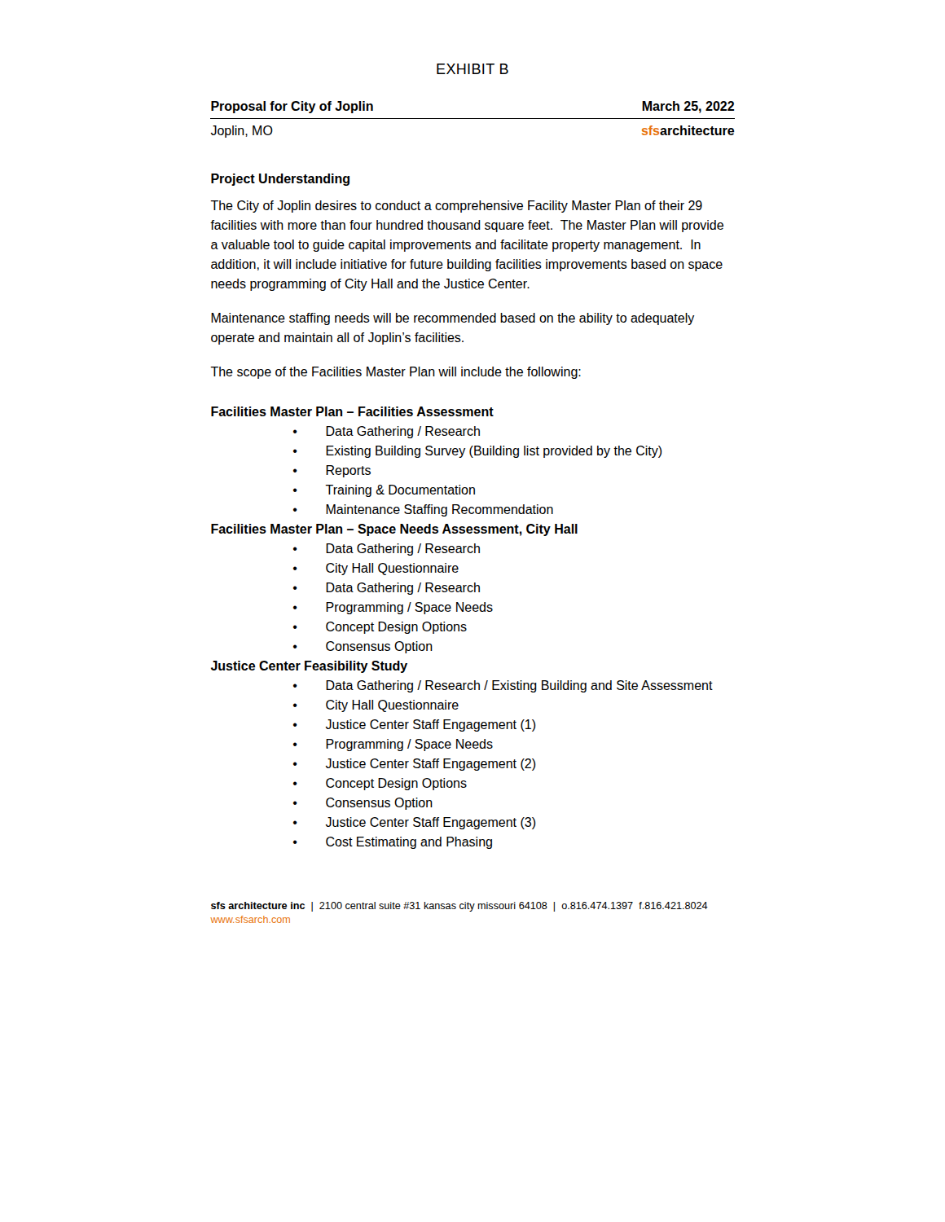EXHIBIT B
Proposal for City of Joplin March 25, 2022
Joplin, MO sfs architecture
Project Understanding
The City of Joplin desires to conduct a comprehensive Facility Master Plan of their 29 facilities with more than four hundred thousand square feet. The Master Plan will provide a valuable tool to guide capital improvements and facilitate property management. In addition, it will include initiative for future building facilities improvements based on space needs programming of City Hall and the Justice Center.
Maintenance staffing needs will be recommended based on the ability to adequately operate and maintain all of Joplin’s facilities.
The scope of the Facilities Master Plan will include the following:
Facilities Master Plan – Facilities Assessment
Data Gathering / Research
Existing Building Survey (Building list provided by the City)
Reports
Training & Documentation
Maintenance Staffing Recommendation
Facilities Master Plan – Space Needs Assessment, City Hall
Data Gathering / Research
City Hall Questionnaire
Data Gathering / Research
Programming / Space Needs
Concept Design Options
Consensus Option
Justice Center Feasibility Study
Data Gathering / Research / Existing Building and Site Assessment
City Hall Questionnaire
Justice Center Staff Engagement (1)
Programming / Space Needs
Justice Center Staff Engagement (2)
Concept Design Options
Consensus Option
Justice Center Staff Engagement (3)
Cost Estimating and Phasing
sfs architecture inc | 2100 central suite #31 kansas city missouri 64108 | o.816.474.1397 f.816.421.8024 www.sfsarch.com